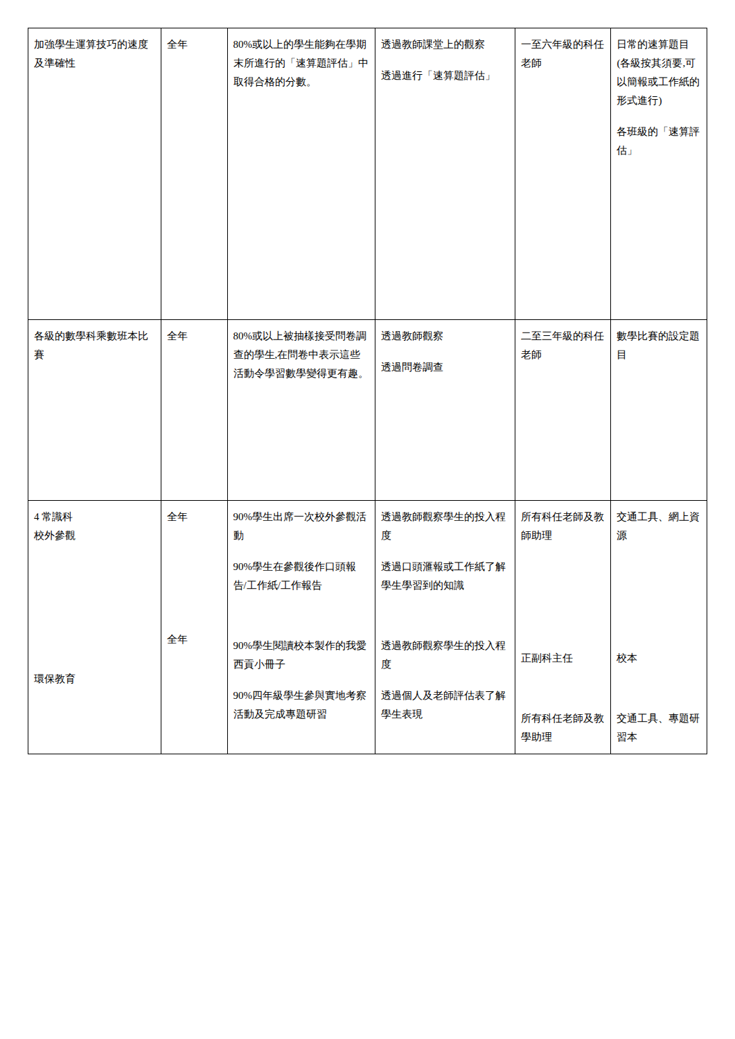| 加強學生運算技巧的速度及準確性 | 全年 | 80%或以上的學生能夠在學期末所進行的「速算題評估」中取得合格的分數。 | 透過教師課堂上的觀察 透過進行「速算題評估」 | 一至六年級的科任老師 | 日常的速算題目(各級按其須要,可以簡報或工作紙的形式進行) 各班級的「速算評估」 |
| 各級的數學科乘數班本比賽 | 全年 | 80%或以上被抽樣接受問卷調查的學生,在問卷中表示這些活動令學習數學變得更有趣。 | 透過教師觀察 透過問卷調查 | 二至三年級的科任老師 | 數學比賽的設定題目 |
| 4 常識科 校外參觀 環保教育 | 全年 全年 | 90%學生出席一次校外參觀活動 90%學生在參觀後作口頭報告/工作紙/工作報告 90%學生閱讀校本製作的我愛西貢小冊子 90%四年級學生參與實地考察活動及完成專題研習 | 透過教師觀察學生的投入程度 透過口頭滙報或工作紙了解學生學習到的知識 透過教師觀察學生的投入程度 透過個人及老師評估表了解學生表現 | 所有科任老師及教師助理 正副科主任 所有科任老師及教學助理 | 交通工具、網上資源 校本 交通工具、專題研習本 |